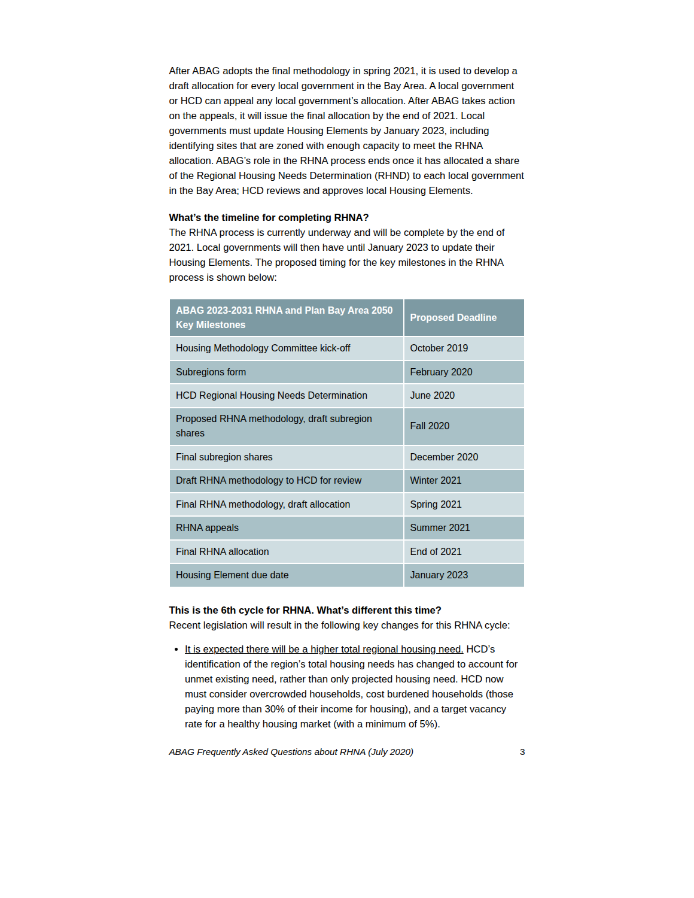After ABAG adopts the final methodology in spring 2021, it is used to develop a draft allocation for every local government in the Bay Area. A local government or HCD can appeal any local government’s allocation. After ABAG takes action on the appeals, it will issue the final allocation by the end of 2021. Local governments must update Housing Elements by January 2023, including identifying sites that are zoned with enough capacity to meet the RHNA allocation. ABAG’s role in the RHNA process ends once it has allocated a share of the Regional Housing Needs Determination (RHND) to each local government in the Bay Area; HCD reviews and approves local Housing Elements.
What’s the timeline for completing RHNA?
The RHNA process is currently underway and will be complete by the end of 2021. Local governments will then have until January 2023 to update their Housing Elements. The proposed timing for the key milestones in the RHNA process is shown below:
| ABAG 2023-2031 RHNA and Plan Bay Area 2050 Key Milestones | Proposed Deadline |
| --- | --- |
| Housing Methodology Committee kick-off | October 2019 |
| Subregions form | February 2020 |
| HCD Regional Housing Needs Determination | June 2020 |
| Proposed RHNA methodology, draft subregion shares | Fall 2020 |
| Final subregion shares | December 2020 |
| Draft RHNA methodology to HCD for review | Winter 2021 |
| Final RHNA methodology, draft allocation | Spring 2021 |
| RHNA appeals | Summer 2021 |
| Final RHNA allocation | End of 2021 |
| Housing Element due date | January 2023 |
This is the 6th cycle for RHNA. What’s different this time?
Recent legislation will result in the following key changes for this RHNA cycle:
It is expected there will be a higher total regional housing need. HCD’s identification of the region’s total housing needs has changed to account for unmet existing need, rather than only projected housing need. HCD now must consider overcrowded households, cost burdened households (those paying more than 30% of their income for housing), and a target vacancy rate for a healthy housing market (with a minimum of 5%).
ABAG Frequently Asked Questions about RHNA (July 2020) 3